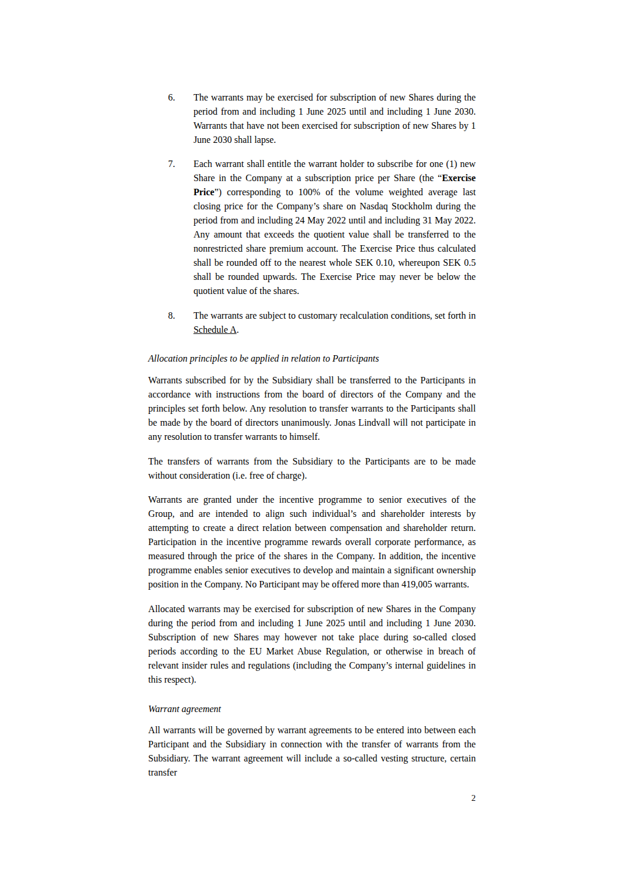The warrants may be exercised for subscription of new Shares during the period from and including 1 June 2025 until and including 1 June 2030. Warrants that have not been exercised for subscription of new Shares by 1 June 2030 shall lapse.
Each warrant shall entitle the warrant holder to subscribe for one (1) new Share in the Company at a subscription price per Share (the “Exercise Price”) corresponding to 100% of the volume weighted average last closing price for the Company’s share on Nasdaq Stockholm during the period from and including 24 May 2022 until and including 31 May 2022. Any amount that exceeds the quotient value shall be transferred to the nonrestricted share premium account. The Exercise Price thus calculated shall be rounded off to the nearest whole SEK 0.10, whereupon SEK 0.5 shall be rounded upwards. The Exercise Price may never be below the quotient value of the shares.
The warrants are subject to customary recalculation conditions, set forth in Schedule A.
Allocation principles to be applied in relation to Participants
Warrants subscribed for by the Subsidiary shall be transferred to the Participants in accordance with instructions from the board of directors of the Company and the principles set forth below. Any resolution to transfer warrants to the Participants shall be made by the board of directors unanimously. Jonas Lindvall will not participate in any resolution to transfer warrants to himself.
The transfers of warrants from the Subsidiary to the Participants are to be made without consideration (i.e. free of charge).
Warrants are granted under the incentive programme to senior executives of the Group, and are intended to align such individual’s and shareholder interests by attempting to create a direct relation between compensation and shareholder return. Participation in the incentive programme rewards overall corporate performance, as measured through the price of the shares in the Company. In addition, the incentive programme enables senior executives to develop and maintain a significant ownership position in the Company. No Participant may be offered more than 419,005 warrants.
Allocated warrants may be exercised for subscription of new Shares in the Company during the period from and including 1 June 2025 until and including 1 June 2030. Subscription of new Shares may however not take place during so-called closed periods according to the EU Market Abuse Regulation, or otherwise in breach of relevant insider rules and regulations (including the Company’s internal guidelines in this respect).
Warrant agreement
All warrants will be governed by warrant agreements to be entered into between each Participant and the Subsidiary in connection with the transfer of warrants from the Subsidiary. The warrant agreement will include a so-called vesting structure, certain transfer
2